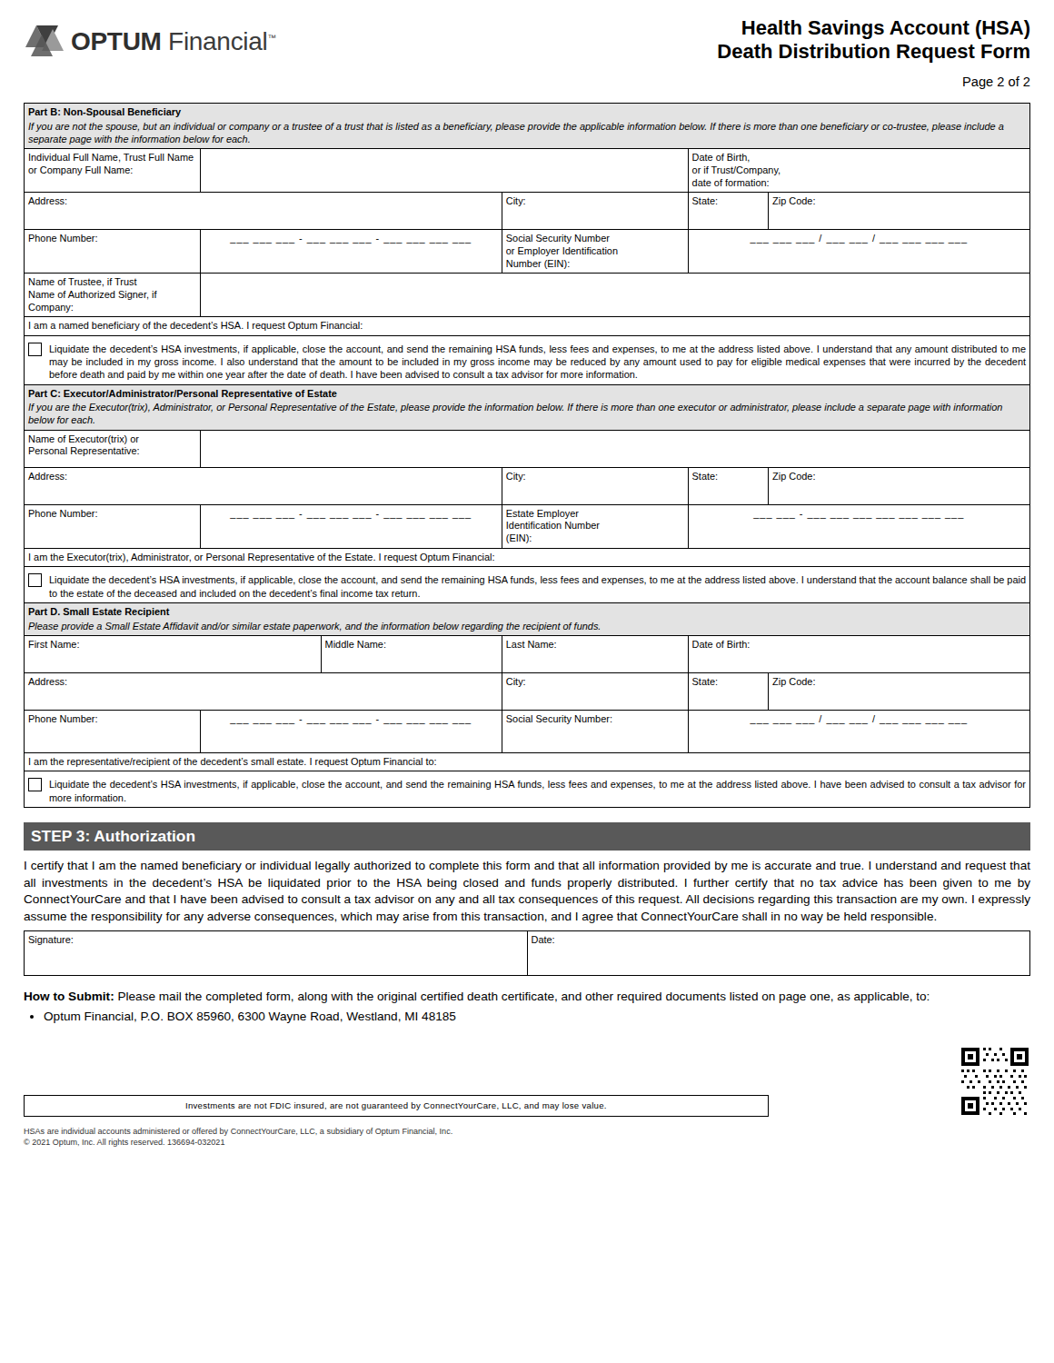OPTUM Financial™
Health Savings Account (HSA)
Death Distribution Request Form
Page 2 of 2
| Part B: Non-Spousal Beneficiary If you are not the spouse, but an individual or company or a trustee of a trust that is listed as a beneficiary, please provide the applicable information below. If there is more than one beneficiary or co-trustee, please include a separate page with the information below for each. |
| Individual Full Name, Trust Full Name or Company Full Name: | | Date of Birth, or if Trust/Company, date of formation: |
| Address: | City: | State: | Zip Code: |
| Phone Number: | ___ ___ ___ - ___ ___ ___ - ___ ___ ___ ___ | Social Security Number or Employer Identification Number (EIN): | ___ ___ ___ / ___ ___ / ___ ___ ___ ___ |
| Name of Trustee, if Trust Name of Authorized Signer, if Company: | |
| I am a named beneficiary of the decedent’s HSA. I request Optum Financial: |
| Liquidate the decedent’s HSA investments, if applicable, close the account, and send the remaining HSA funds, less fees and expenses, to me at the address listed above. I understand that any amount distributed to me may be included in my gross income. I also understand that the amount to be included in my gross income may be reduced by any amount used to pay for eligible medical expenses that were incurred by the decedent before death and paid by me within one year after the date of death. I have been advised to consult a tax advisor for more information. |
| Part C: Executor/Administrator/Personal Representative of Estate If you are the Executor(trix), Administrator, or Personal Representative of the Estate, please provide the information below. If there is more than one executor or administrator, please include a separate page with information below for each. |
| Name of Executor(trix) or Personal Representative: | |
| Address: | City: | State: | Zip Code: |
| Phone Number: | ___ ___ ___ - ___ ___ ___ - ___ ___ ___ ___ | Estate Employer Identification Number (EIN): | ___ ___ - ___ ___ ___ ___ ___ ___ ___ |
| I am the Executor(trix), Administrator, or Personal Representative of the Estate. I request Optum Financial: |
| Liquidate the decedent’s HSA investments, if applicable, close the account, and send the remaining HSA funds, less fees and expenses, to me at the address listed above. I understand that the account balance shall be paid to the estate of the deceased and included on the decedent’s final income tax return. |
| Part D. Small Estate Recipient Please provide a Small Estate Affidavit and/or similar estate paperwork, and the information below regarding the recipient of funds. |
| First Name: | Middle Name: | Last Name: | Date of Birth: |
| Address: | City: | State: | Zip Code: |
| Phone Number: | ___ ___ ___ - ___ ___ ___ - ___ ___ ___ ___ | Social Security Number: | ___ ___ ___ / ___ ___ / ___ ___ ___ ___ |
| I am the representative/recipient of the decedent’s small estate. I request Optum Financial to: |
| Liquidate the decedent’s HSA investments, if applicable, close the account, and send the remaining HSA funds, less fees and expenses, to me at the address listed above. I have been advised to consult a tax advisor for more information. |
STEP 3: Authorization
I certify that I am the named beneficiary or individual legally authorized to complete this form and that all information provided by me is accurate and true. I understand and request that all investments in the decedent’s HSA be liquidated prior to the HSA being closed and funds properly distributed. I further certify that no tax advice has been given to me by ConnectYourCare and that I have been advised to consult a tax advisor on any and all tax consequences of this request. All decisions regarding this transaction are my own. I expressly assume the responsibility for any adverse consequences, which may arise from this transaction, and I agree that ConnectYourCare shall in no way be held responsible.
| Signature: | Date: |
How to Submit: Please mail the completed form, along with the original certified death certificate, and other required documents listed on page one, as applicable, to:
Optum Financial, P.O. BOX 85960, 6300 Wayne Road, Westland, MI 48185
Investments are not FDIC insured, are not guaranteed by ConnectYourCare, LLC, and may lose value.
HSAs are individual accounts administered or offered by ConnectYourCare, LLC, a subsidiary of Optum Financial, Inc.
© 2021 Optum, Inc. All rights reserved. 136694-032021